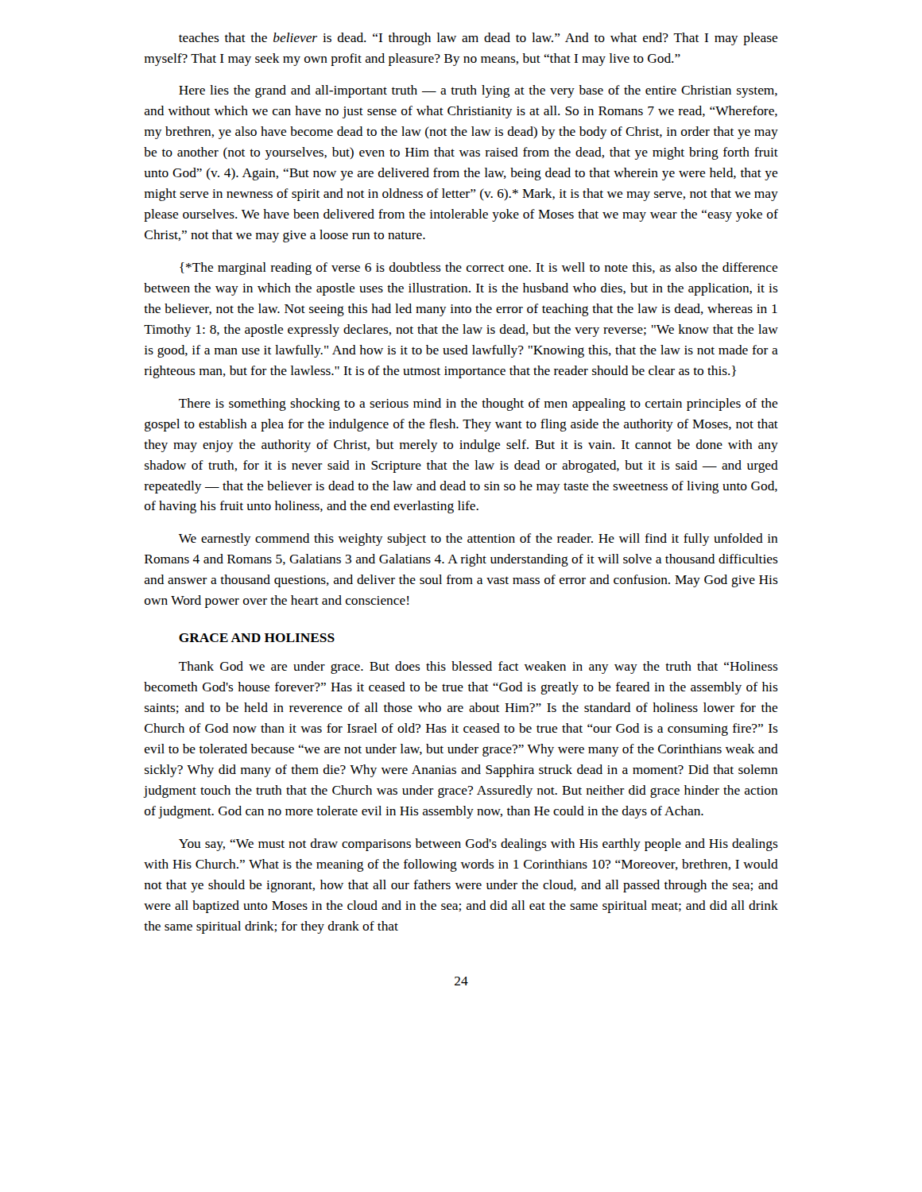teaches that the believer is dead. “I through law am dead to law.” And to what end? That I may please myself? That I may seek my own profit and pleasure? By no means, but “that I may live to God.”
Here lies the grand and all-important truth — a truth lying at the very base of the entire Christian system, and without which we can have no just sense of what Christianity is at all. So in Romans 7 we read, “Wherefore, my brethren, ye also have become dead to the law (not the law is dead) by the body of Christ, in order that ye may be to another (not to yourselves, but) even to Him that was raised from the dead, that ye might bring forth fruit unto God” (v. 4). Again, “But now ye are delivered from the law, being dead to that wherein ye were held, that ye might serve in newness of spirit and not in oldness of letter” (v. 6).* Mark, it is that we may serve, not that we may please ourselves. We have been delivered from the intolerable yoke of Moses that we may wear the “easy yoke of Christ,” not that we may give a loose run to nature.
{*The marginal reading of verse 6 is doubtless the correct one. It is well to note this, as also the difference between the way in which the apostle uses the illustration. It is the husband who dies, but in the application, it is the believer, not the law. Not seeing this had led many into the error of teaching that the law is dead, whereas in 1 Timothy 1: 8, the apostle expressly declares, not that the law is dead, but the very reverse; "We know that the law is good, if a man use it lawfully." And how is it to be used lawfully? "Knowing this, that the law is not made for a righteous man, but for the lawless." It is of the utmost importance that the reader should be clear as to this.}
There is something shocking to a serious mind in the thought of men appealing to certain principles of the gospel to establish a plea for the indulgence of the flesh. They want to fling aside the authority of Moses, not that they may enjoy the authority of Christ, but merely to indulge self. But it is vain. It cannot be done with any shadow of truth, for it is never said in Scripture that the law is dead or abrogated, but it is said — and urged repeatedly — that the believer is dead to the law and dead to sin so he may taste the sweetness of living unto God, of having his fruit unto holiness, and the end everlasting life.
We earnestly commend this weighty subject to the attention of the reader. He will find it fully unfolded in Romans 4 and Romans 5, Galatians 3 and Galatians 4. A right understanding of it will solve a thousand difficulties and answer a thousand questions, and deliver the soul from a vast mass of error and confusion. May God give His own Word power over the heart and conscience!
GRACE AND HOLINESS
Thank God we are under grace. But does this blessed fact weaken in any way the truth that “Holiness becometh God's house forever?” Has it ceased to be true that “God is greatly to be feared in the assembly of his saints; and to be held in reverence of all those who are about Him?” Is the standard of holiness lower for the Church of God now than it was for Israel of old? Has it ceased to be true that “our God is a consuming fire?” Is evil to be tolerated because “we are not under law, but under grace?” Why were many of the Corinthians weak and sickly? Why did many of them die? Why were Ananias and Sapphira struck dead in a moment? Did that solemn judgment touch the truth that the Church was under grace? Assuredly not. But neither did grace hinder the action of judgment. God can no more tolerate evil in His assembly now, than He could in the days of Achan.
You say, “We must not draw comparisons between God's dealings with His earthly people and His dealings with His Church.” What is the meaning of the following words in 1 Corinthians 10? “Moreover, brethren, I would not that ye should be ignorant, how that all our fathers were under the cloud, and all passed through the sea; and were all baptized unto Moses in the cloud and in the sea; and did all eat the same spiritual meat; and did all drink the same spiritual drink; for they drank of that
24